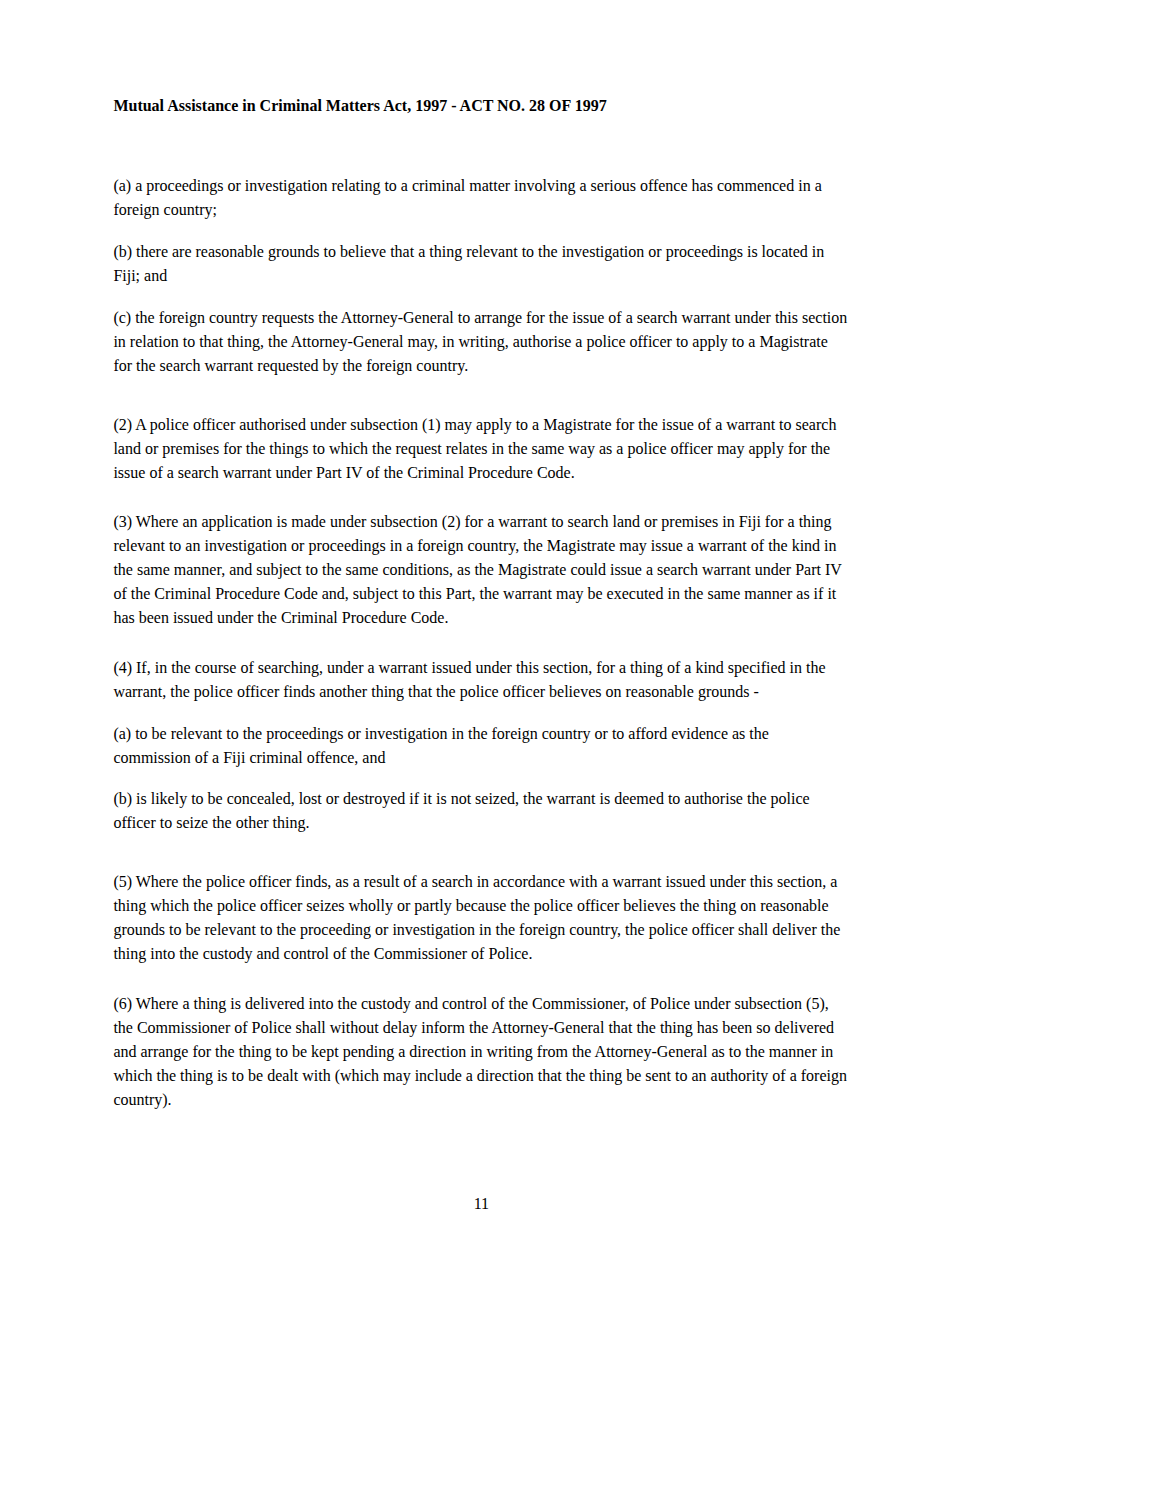Mutual Assistance in Criminal Matters Act, 1997 - ACT NO. 28 OF 1997
(a) a proceedings or investigation relating to a criminal matter involving a serious offence has commenced in a foreign country;
(b) there are reasonable grounds to believe that a thing relevant to the investigation or proceedings is located in Fiji; and
(c) the foreign country requests the Attorney-General to arrange for the issue of a search warrant under this section in relation to that thing, the Attorney-General may, in writing, authorise a police officer to apply to a Magistrate for the search warrant requested by the foreign country.
(2) A police officer authorised under subsection (1) may apply to a Magistrate for the issue of a warrant to search land or premises for the things to which the request relates in the same way as a police officer may apply for the issue of a search warrant under Part IV of the Criminal Procedure Code.
(3) Where an application is made under subsection (2) for a warrant to search land or premises in Fiji for a thing relevant to an investigation or proceedings in a foreign country, the Magistrate may issue a warrant of the kind in the same manner, and subject to the same conditions, as the Magistrate could issue a search warrant under Part IV of the Criminal Procedure Code and, subject to this Part, the warrant may be executed in the same manner as if it has been issued under the Criminal Procedure Code.
(4) If, in the course of searching, under a warrant issued under this section, for a thing of a kind specified in the warrant, the police officer finds another thing that the police officer believes on reasonable grounds -
(a) to be relevant to the proceedings or investigation in the foreign country or to afford evidence as the commission of a Fiji criminal offence, and
(b) is likely to be concealed, lost or destroyed if it is not seized, the warrant is deemed to authorise the police officer to seize the other thing.
(5) Where the police officer finds, as a result of a search in accordance with a warrant issued under this section, a thing which the police officer seizes wholly or partly because the police officer believes the thing on reasonable grounds to be relevant to the proceeding or investigation in the foreign country, the police officer shall deliver the thing into the custody and control of the Commissioner of Police.
(6) Where a thing is delivered into the custody and control of the Commissioner, of Police under subsection (5), the Commissioner of Police shall without delay inform the Attorney-General that the thing has been so delivered and arrange for the thing to be kept pending a direction in writing from the Attorney-General as to the manner in which the thing is to be dealt with (which may include a direction that the thing be sent to an authority of a foreign country).
11